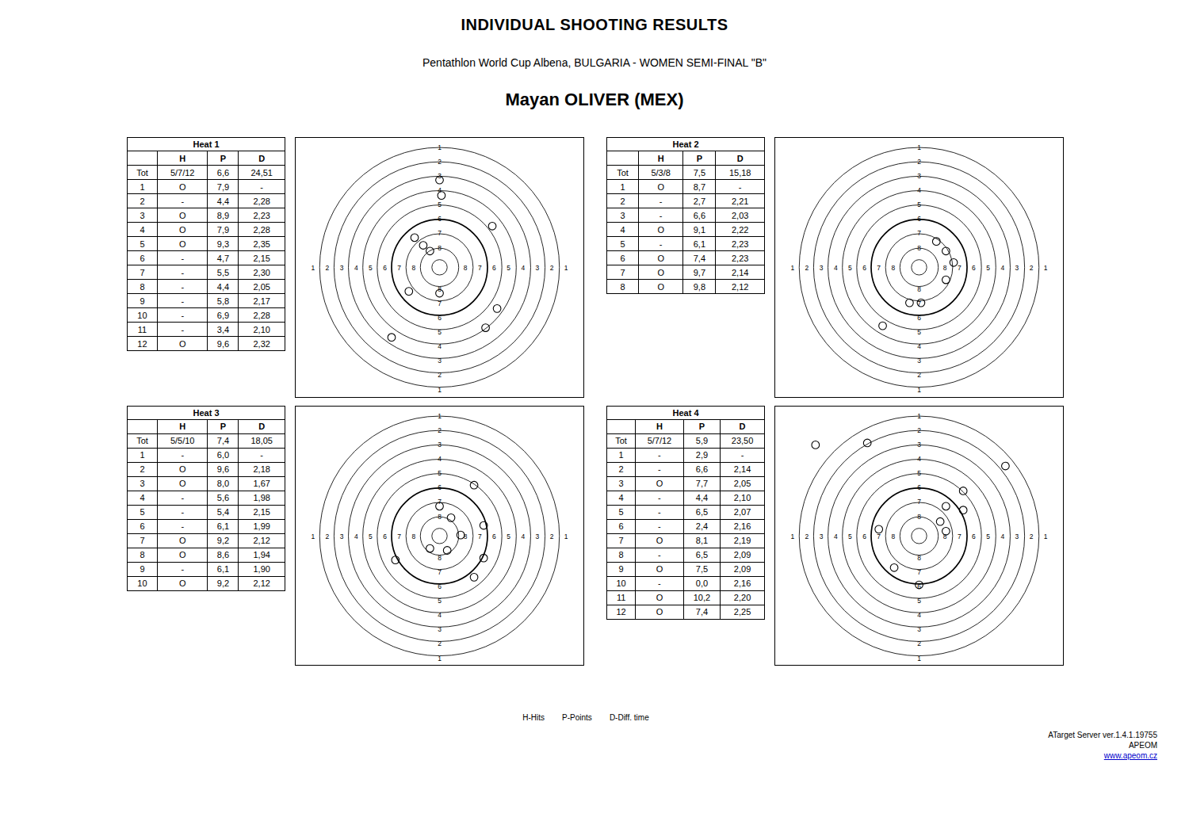INDIVIDUAL SHOOTING RESULTS
Pentathlon World Cup Albena, BULGARIA - WOMEN SEMI-FINAL "B"
Mayan OLIVER (MEX)
Heat 1
| | H | P | D |
| --- | --- | --- | --- |
| Tot | 5/7/12 | 6,6 | 24,51 |
| 1 | O | 7,9 | - |
| 2 | - | 4,4 | 2,28 |
| 3 | O | 8,9 | 2,23 |
| 4 | O | 7,9 | 2,28 |
| 5 | O | 9,3 | 2,35 |
| 6 | - | 4,7 | 2,15 |
| 7 | - | 5,5 | 2,30 |
| 8 | - | 4,4 | 2,05 |
| 9 | - | 5,8 | 2,17 |
| 10 | - | 6,9 | 2,28 |
| 11 | - | 3,4 | 2,10 |
| 12 | O | 9,6 | 2,32 |
1 2 3 4 5 6 7 8 8 7 6 5 4 3 2 1 1 2 3 4 5 6 7 8 8 7 6 5 4 3 2 1
Heat 2
| | H | P | D |
| --- | --- | --- | --- |
| Tot | 5/3/8 | 7,5 | 15,18 |
| 1 | O | 8,7 | - |
| 2 | - | 2,7 | 2,21 |
| 3 | - | 6,6 | 2,03 |
| 4 | O | 9,1 | 2,22 |
| 5 | - | 6,1 | 2,23 |
| 6 | O | 7,4 | 2,23 |
| 7 | O | 9,7 | 2,14 |
| 8 | O | 9,8 | 2,12 |
1 2 3 4 5 6 7 8 8 7 6 5 4 3 2 1 1 2 3 4 5 6 7 8 8 7 6 5 4 3 2 1
Heat 3
| | H | P | D |
| --- | --- | --- | --- |
| Tot | 5/5/10 | 7,4 | 18,05 |
| 1 | - | 6,0 | - |
| 2 | O | 9,6 | 2,18 |
| 3 | O | 8,0 | 1,67 |
| 4 | - | 5,6 | 1,98 |
| 5 | - | 5,4 | 2,15 |
| 6 | - | 6,1 | 1,99 |
| 7 | O | 9,2 | 2,12 |
| 8 | O | 8,6 | 1,94 |
| 9 | - | 6,1 | 1,90 |
| 10 | O | 9,2 | 2,12 |
1 2 3 4 5 6 7 8 8 7 6 5 4 3 2 1 1 2 3 4 5 6 7 8 8 7 6 5 4 3 2 1
Heat 4
| | H | P | D |
| --- | --- | --- | --- |
| Tot | 5/7/12 | 5,9 | 23,50 |
| 1 | - | 2,9 | - |
| 2 | - | 6,6 | 2,14 |
| 3 | O | 7,7 | 2,05 |
| 4 | - | 4,4 | 2,10 |
| 5 | - | 6,5 | 2,07 |
| 6 | - | 2,4 | 2,16 |
| 7 | O | 8,1 | 2,19 |
| 8 | - | 6,5 | 2,09 |
| 9 | O | 7,5 | 2,09 |
| 10 | - | 0,0 | 2,16 |
| 11 | O | 10,2 | 2,20 |
| 12 | O | 7,4 | 2,25 |
1 2 3 4 5 6 7 8 8 7 6 5 4 3 2 1 1 2 3 4 5 6 7 8 8 7 6 5 4 3 2 1
H-Hits P-Points D-Diff. time
ATarget Server ver.1.4.1.19755
APEOM
www.apeom.cz